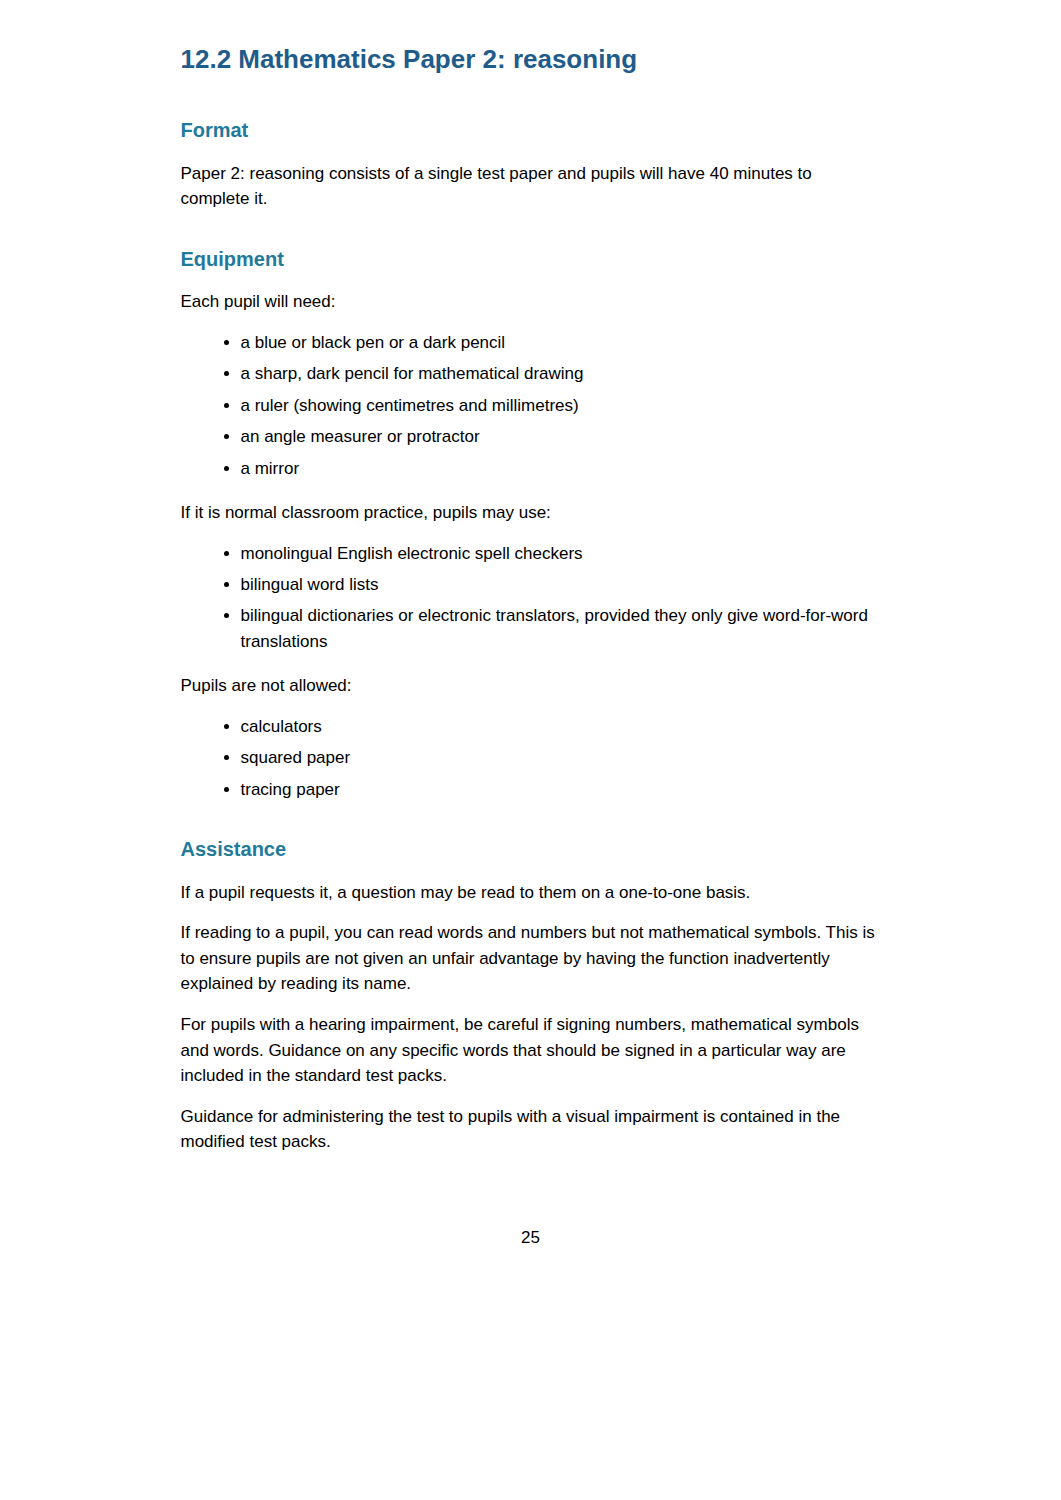12.2 Mathematics Paper 2: reasoning
Format
Paper 2: reasoning consists of a single test paper and pupils will have 40 minutes to complete it.
Equipment
Each pupil will need:
a blue or black pen or a dark pencil
a sharp, dark pencil for mathematical drawing
a ruler (showing centimetres and millimetres)
an angle measurer or protractor
a mirror
If it is normal classroom practice, pupils may use:
monolingual English electronic spell checkers
bilingual word lists
bilingual dictionaries or electronic translators, provided they only give word-for-word translations
Pupils are not allowed:
calculators
squared paper
tracing paper
Assistance
If a pupil requests it, a question may be read to them on a one-to-one basis.
If reading to a pupil, you can read words and numbers but not mathematical symbols. This is to ensure pupils are not given an unfair advantage by having the function inadvertently explained by reading its name.
For pupils with a hearing impairment, be careful if signing numbers, mathematical symbols and words. Guidance on any specific words that should be signed in a particular way are included in the standard test packs.
Guidance for administering the test to pupils with a visual impairment is contained in the modified test packs.
25